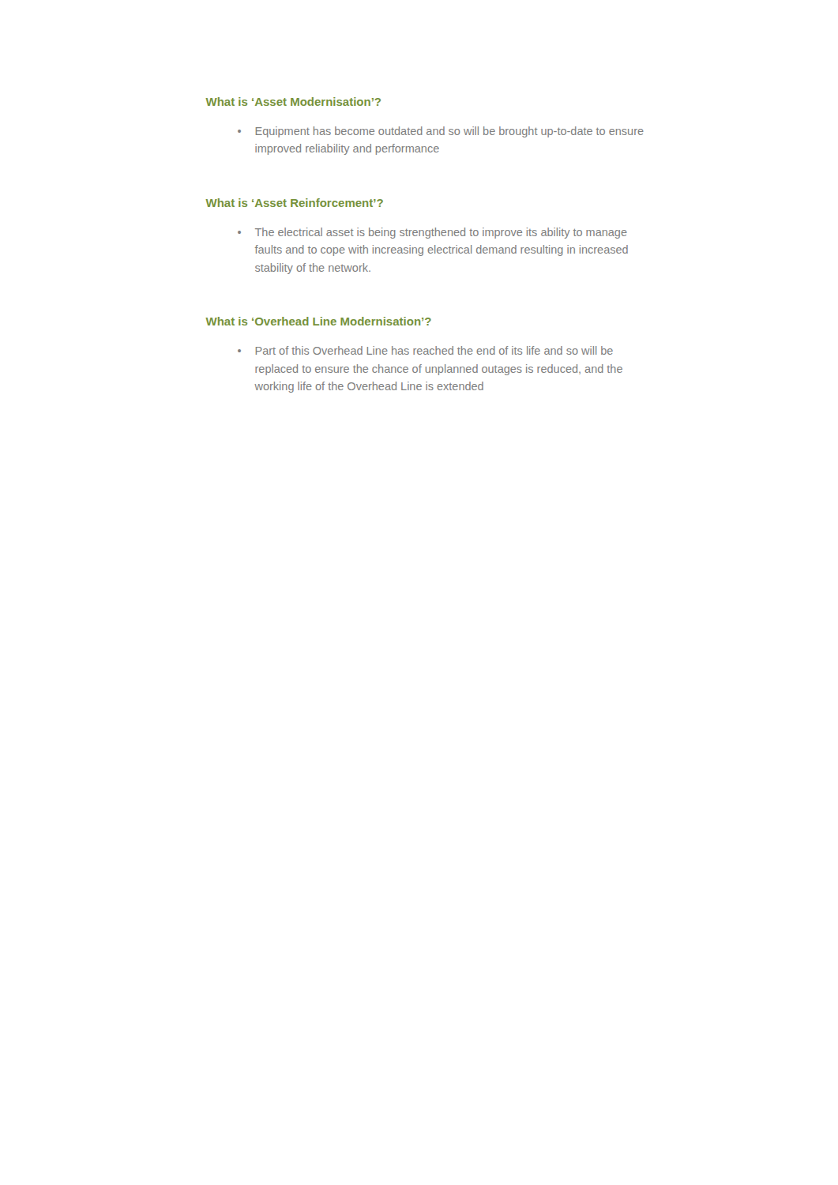What is ‘Asset Modernisation’?
Equipment has become outdated and so will be brought up-to-date to ensure improved reliability and performance
What is ‘Asset Reinforcement’?
The electrical asset is being strengthened to improve its ability to manage faults and to cope with increasing electrical demand resulting in increased stability of the network.
What is ‘Overhead Line Modernisation’?
Part of this Overhead Line has reached the end of its life and so will be replaced to ensure the chance of unplanned outages is reduced, and the working life of the Overhead Line is extended